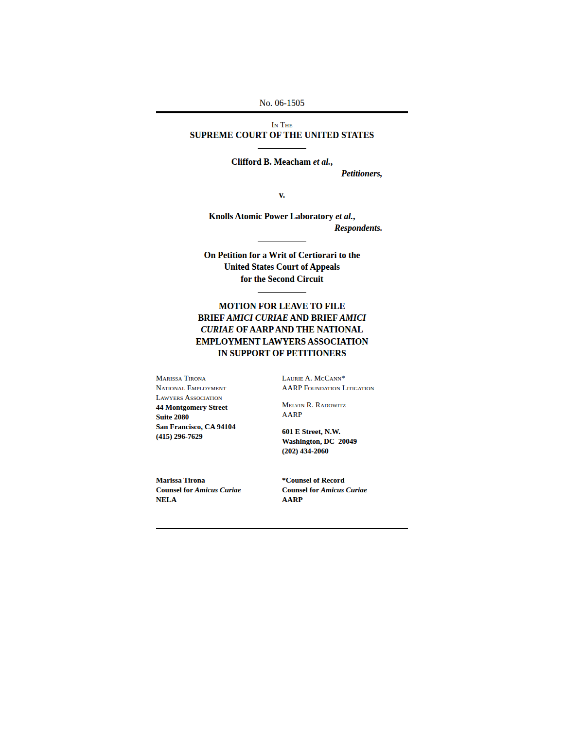No. 06-1505
In The
SUPREME COURT OF THE UNITED STATES
Clifford B. Meacham et al., Petitioners,
v.
Knolls Atomic Power Laboratory et al., Respondents.
On Petition for a Writ of Certiorari to the
United States Court of Appeals
for the Second Circuit
MOTION FOR LEAVE TO FILE
BRIEF AMICI CURIAE AND BRIEF AMICI
CURIAE OF AARP AND THE NATIONAL
EMPLOYMENT LAWYERS ASSOCIATION
IN SUPPORT OF PETITIONERS
| Marissa Tirona National Employment Lawyers Association 44 Montgomery Street Suite 2080 San Francisco, CA 94104 (415) 296-7629 | Laurie A. McCann* AARP Foundation Litigation Melvin R. Radowitz AARP 601 E Street, N.W. Washington, DC 20049 (202) 434-2060 |
| Marissa Tirona Counsel for Amicus Curiae NELA | *Counsel of Record Counsel for Amicus Curiae AARP |